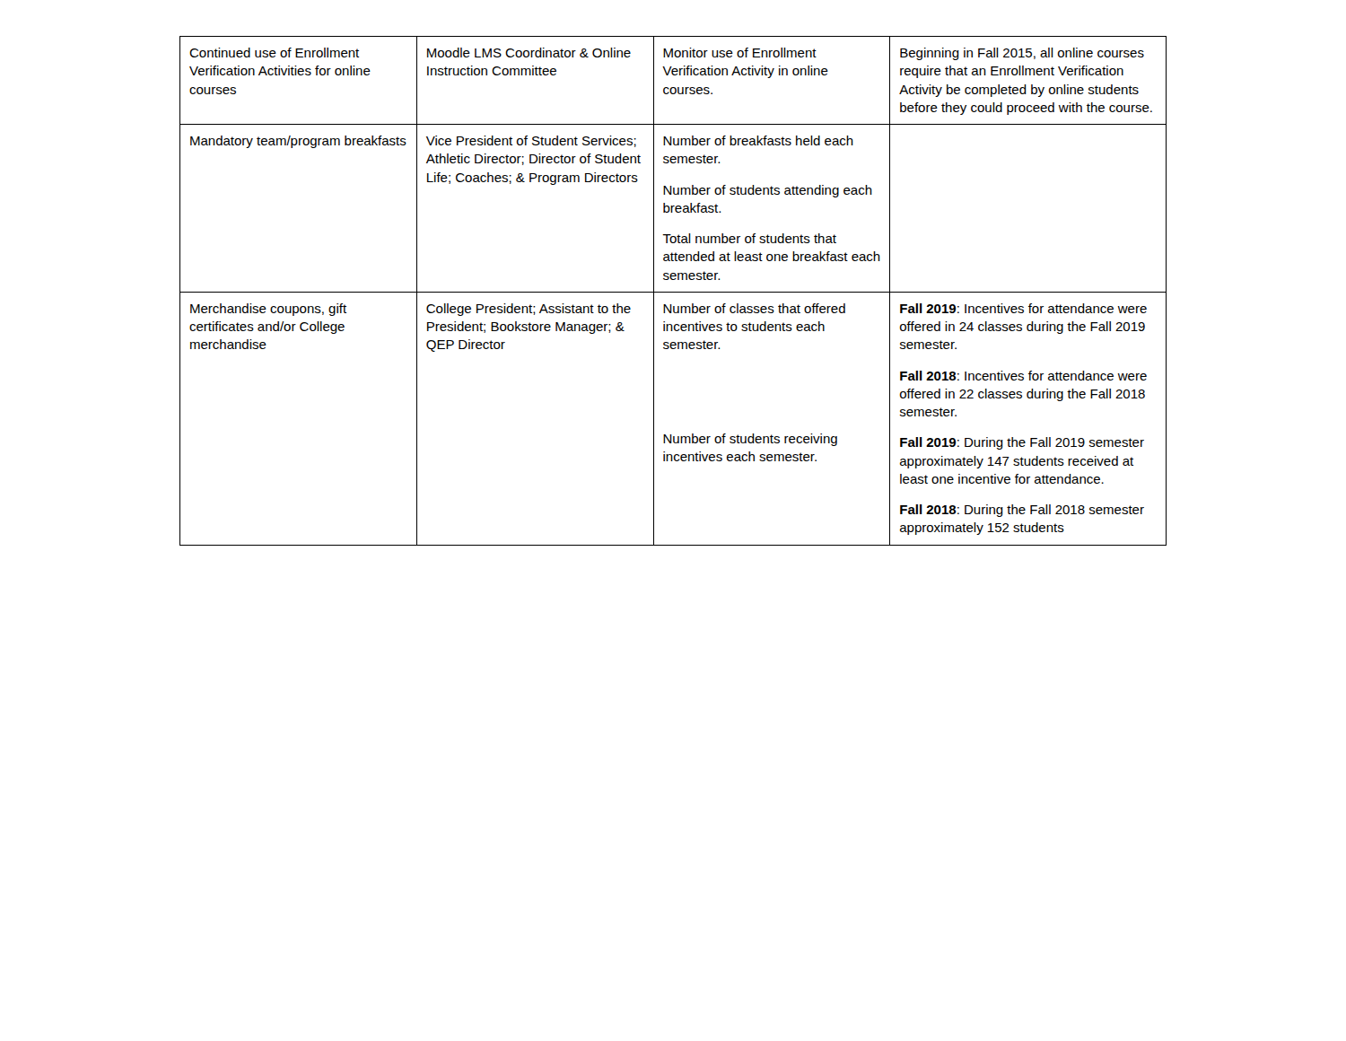| Continued use of Enrollment Verification Activities for online courses | Moodle LMS Coordinator & Online Instruction Committee | Monitor use of Enrollment Verification Activity in online courses. | Beginning in Fall 2015, all online courses require that an Enrollment Verification Activity be completed by online students before they could proceed with the course. |
| Mandatory team/program breakfasts | Vice President of Student Services; Athletic Director; Director of Student Life; Coaches; & Program Directors | Number of breakfasts held each semester. Number of students attending each breakfast. Total number of students that attended at least one breakfast each semester. | |
| Merchandise coupons, gift certificates and/or College merchandise | College President; Assistant to the President; Bookstore Manager; & QEP Director | Number of classes that offered incentives to students each semester. Number of students receiving incentives each semester. | Fall 2019 : Incentives for attendance were offered in 24 classes during the Fall 2019 semester. Fall 2018 : Incentives for attendance were offered in 22 classes during the Fall 2018 semester. Fall 2019 : During the Fall 2019 semester approximately 147 students received at least one incentive for attendance. Fall 2018 : During the Fall 2018 semester approximately 152 students |